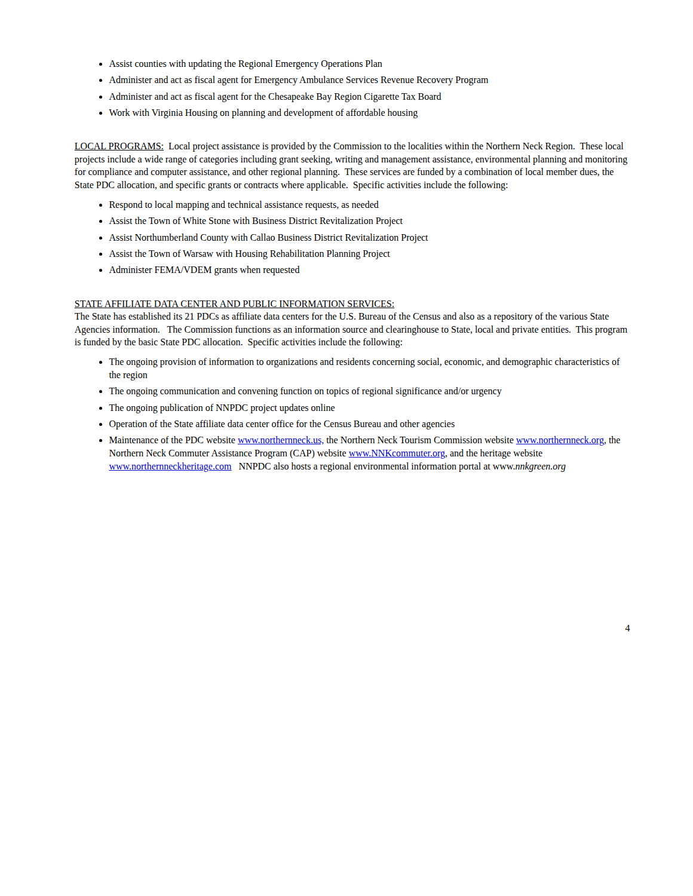Assist counties with updating the Regional Emergency Operations Plan
Administer and act as fiscal agent for Emergency Ambulance Services Revenue Recovery Program
Administer and act as fiscal agent for the Chesapeake Bay Region Cigarette Tax Board
Work with Virginia Housing on planning and development of affordable housing
LOCAL PROGRAMS: Local project assistance is provided by the Commission to the localities within the Northern Neck Region. These local projects include a wide range of categories including grant seeking, writing and management assistance, environmental planning and monitoring for compliance and computer assistance, and other regional planning. These services are funded by a combination of local member dues, the State PDC allocation, and specific grants or contracts where applicable. Specific activities include the following:
Respond to local mapping and technical assistance requests, as needed
Assist the Town of White Stone with Business District Revitalization Project
Assist Northumberland County with Callao Business District Revitalization Project
Assist the Town of Warsaw with Housing Rehabilitation Planning Project
Administer FEMA/VDEM grants when requested
STATE AFFILIATE DATA CENTER AND PUBLIC INFORMATION SERVICES:
The State has established its 21 PDCs as affiliate data centers for the U.S. Bureau of the Census and also as a repository of the various State Agencies information. The Commission functions as an information source and clearinghouse to State, local and private entities. This program is funded by the basic State PDC allocation. Specific activities include the following:
The ongoing provision of information to organizations and residents concerning social, economic, and demographic characteristics of the region
The ongoing communication and convening function on topics of regional significance and/or urgency
The ongoing publication of NNPDC project updates online
Operation of the State affiliate data center office for the Census Bureau and other agencies
Maintenance of the PDC website www.northernneck.us, the Northern Neck Tourism Commission website www.northernneck.org, the Northern Neck Commuter Assistance Program (CAP) website www.NNKcommuter.org, and the heritage website www.northernneckheritage.com NNPDC also hosts a regional environmental information portal at www.nnkgreen.org
4